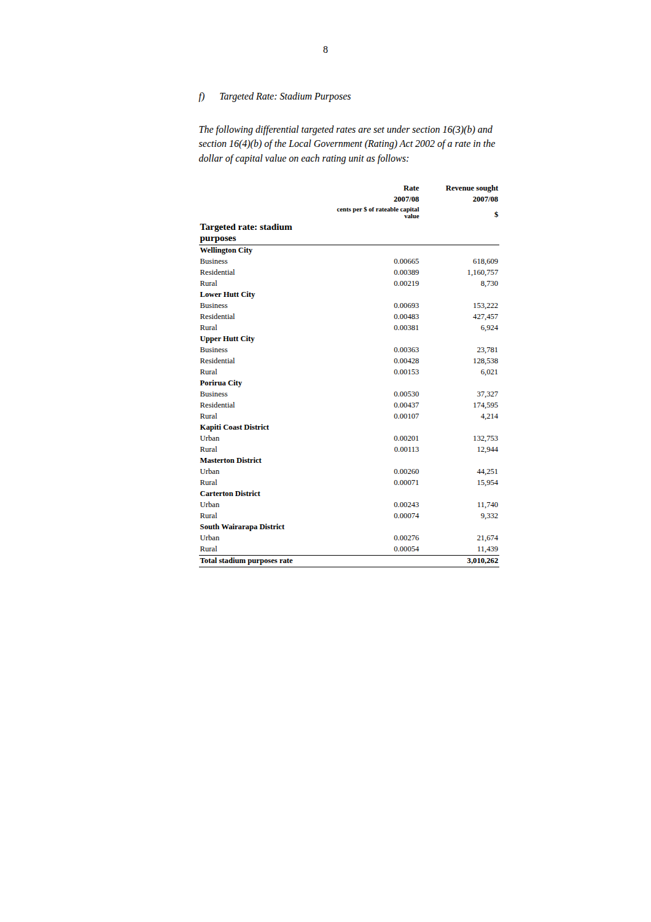8
f) Targeted Rate: Stadium Purposes
The following differential targeted rates are set under section 16(3)(b) and section 16(4)(b) of the Local Government (Rating) Act 2002 of a rate in the dollar of capital value on each rating unit as follows:
| | Rate | Revenue sought |
| | 2007/08 | 2007/08 |
| | cents per $ of rateable capital value | $ |
| Targeted rate: stadium purposes | | |
| Wellington City | | |
| Business | 0.00665 | 618,609 |
| Residential | 0.00389 | 1,160,757 |
| Rural | 0.00219 | 8,730 |
| Lower Hutt City | | |
| Business | 0.00693 | 153,222 |
| Residential | 0.00483 | 427,457 |
| Rural | 0.00381 | 6,924 |
| Upper Hutt City | | |
| Business | 0.00363 | 23,781 |
| Residential | 0.00428 | 128,538 |
| Rural | 0.00153 | 6,021 |
| Porirua City | | |
| Business | 0.00530 | 37,327 |
| Residential | 0.00437 | 174,595 |
| Rural | 0.00107 | 4,214 |
| Kapiti Coast District | | |
| Urban | 0.00201 | 132,753 |
| Rural | 0.00113 | 12,944 |
| Masterton District | | |
| Urban | 0.00260 | 44,251 |
| Rural | 0.00071 | 15,954 |
| Carterton District | | |
| Urban | 0.00243 | 11,740 |
| Rural | 0.00074 | 9,332 |
| South Wairarapa District | | |
| Urban | 0.00276 | 21,674 |
| Rural | 0.00054 | 11,439 |
| Total stadium purposes rate | | 3,010,262 |